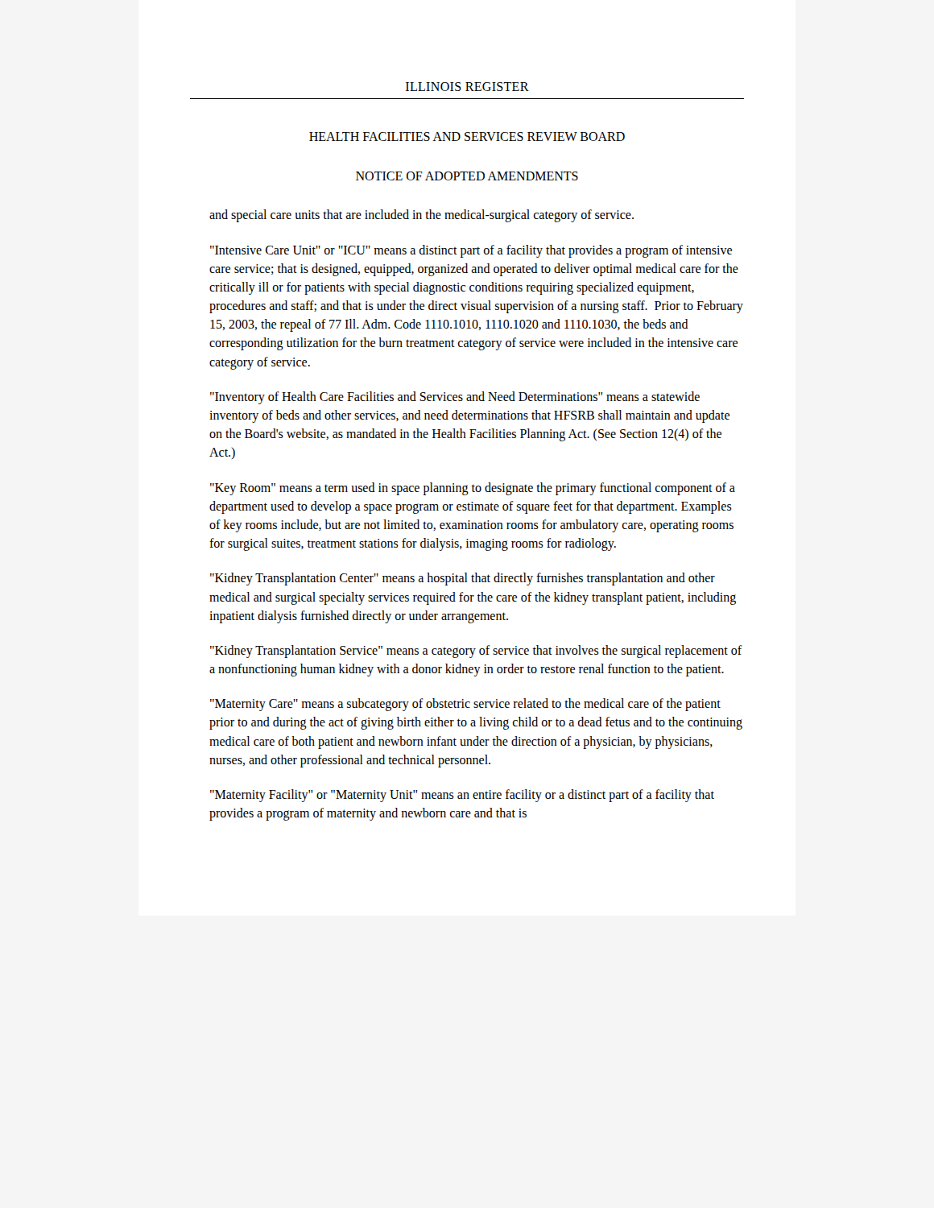ILLINOIS REGISTER
HEALTH FACILITIES AND SERVICES REVIEW BOARD
NOTICE OF ADOPTED AMENDMENTS
and special care units that are included in the medical-surgical category of service.
"Intensive Care Unit" or "ICU" means a distinct part of a facility that provides a program of intensive care service; that is designed, equipped, organized and operated to deliver optimal medical care for the critically ill or for patients with special diagnostic conditions requiring specialized equipment, procedures and staff; and that is under the direct visual supervision of a nursing staff. Prior to February 15, 2003, the repeal of 77 Ill. Adm. Code 1110.1010, 1110.1020 and 1110.1030, the beds and corresponding utilization for the burn treatment category of service were included in the intensive care category of service.
"Inventory of Health Care Facilities and Services and Need Determinations" means a statewide inventory of beds and other services, and need determinations that HFSRB shall maintain and update on the Board's website, as mandated in the Health Facilities Planning Act. (See Section 12(4) of the Act.)
"Key Room" means a term used in space planning to designate the primary functional component of a department used to develop a space program or estimate of square feet for that department. Examples of key rooms include, but are not limited to, examination rooms for ambulatory care, operating rooms for surgical suites, treatment stations for dialysis, imaging rooms for radiology.
"Kidney Transplantation Center" means a hospital that directly furnishes transplantation and other medical and surgical specialty services required for the care of the kidney transplant patient, including inpatient dialysis furnished directly or under arrangement.
"Kidney Transplantation Service" means a category of service that involves the surgical replacement of a nonfunctioning human kidney with a donor kidney in order to restore renal function to the patient.
"Maternity Care" means a subcategory of obstetric service related to the medical care of the patient prior to and during the act of giving birth either to a living child or to a dead fetus and to the continuing medical care of both patient and newborn infant under the direction of a physician, by physicians, nurses, and other professional and technical personnel.
"Maternity Facility" or "Maternity Unit" means an entire facility or a distinct part of a facility that provides a program of maternity and newborn care and that is